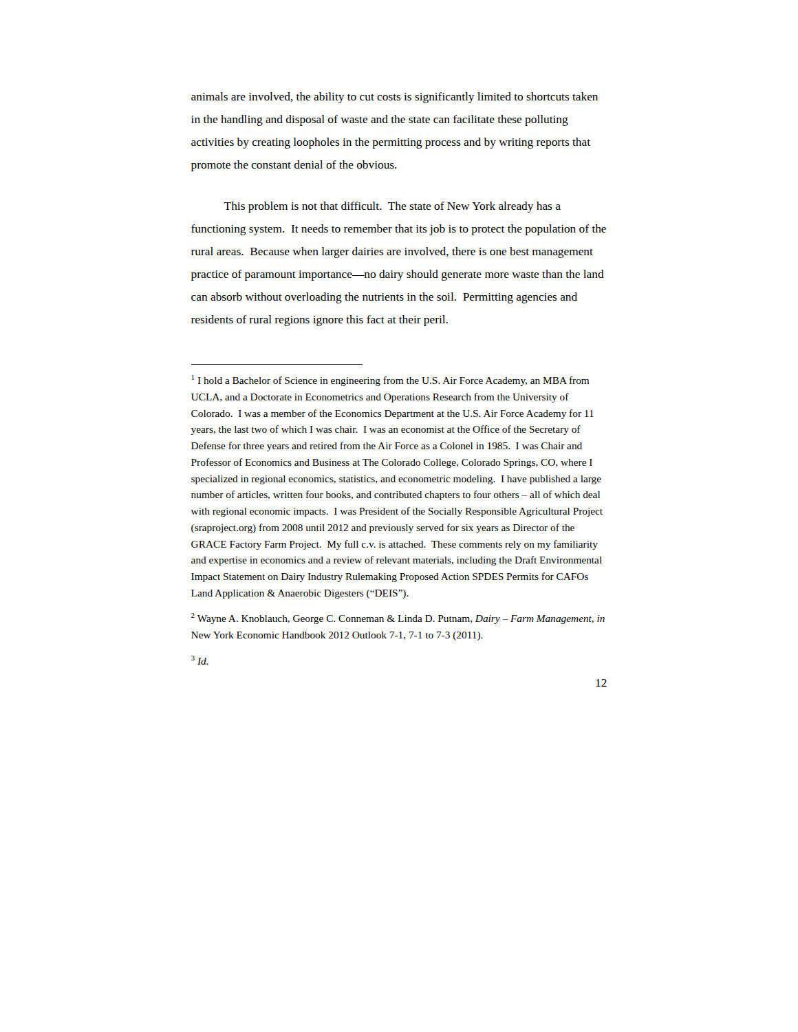animals are involved, the ability to cut costs is significantly limited to shortcuts taken in the handling and disposal of waste and the state can facilitate these polluting activities by creating loopholes in the permitting process and by writing reports that promote the constant denial of the obvious.
This problem is not that difficult. The state of New York already has a functioning system. It needs to remember that its job is to protect the population of the rural areas. Because when larger dairies are involved, there is one best management practice of paramount importance—no dairy should generate more waste than the land can absorb without overloading the nutrients in the soil. Permitting agencies and residents of rural regions ignore this fact at their peril.
1 I hold a Bachelor of Science in engineering from the U.S. Air Force Academy, an MBA from UCLA, and a Doctorate in Econometrics and Operations Research from the University of Colorado. I was a member of the Economics Department at the U.S. Air Force Academy for 11 years, the last two of which I was chair. I was an economist at the Office of the Secretary of Defense for three years and retired from the Air Force as a Colonel in 1985. I was Chair and Professor of Economics and Business at The Colorado College, Colorado Springs, CO, where I specialized in regional economics, statistics, and econometric modeling. I have published a large number of articles, written four books, and contributed chapters to four others – all of which deal with regional economic impacts. I was President of the Socially Responsible Agricultural Project (sraproject.org) from 2008 until 2012 and previously served for six years as Director of the GRACE Factory Farm Project. My full c.v. is attached. These comments rely on my familiarity and expertise in economics and a review of relevant materials, including the Draft Environmental Impact Statement on Dairy Industry Rulemaking Proposed Action SPDES Permits for CAFOs Land Application & Anaerobic Digesters (“DEIS”).
2 Wayne A. Knoblauch, George C. Conneman & Linda D. Putnam, Dairy – Farm Management, in New York Economic Handbook 2012 Outlook 7-1, 7-1 to 7-3 (2011).
3 Id.
12